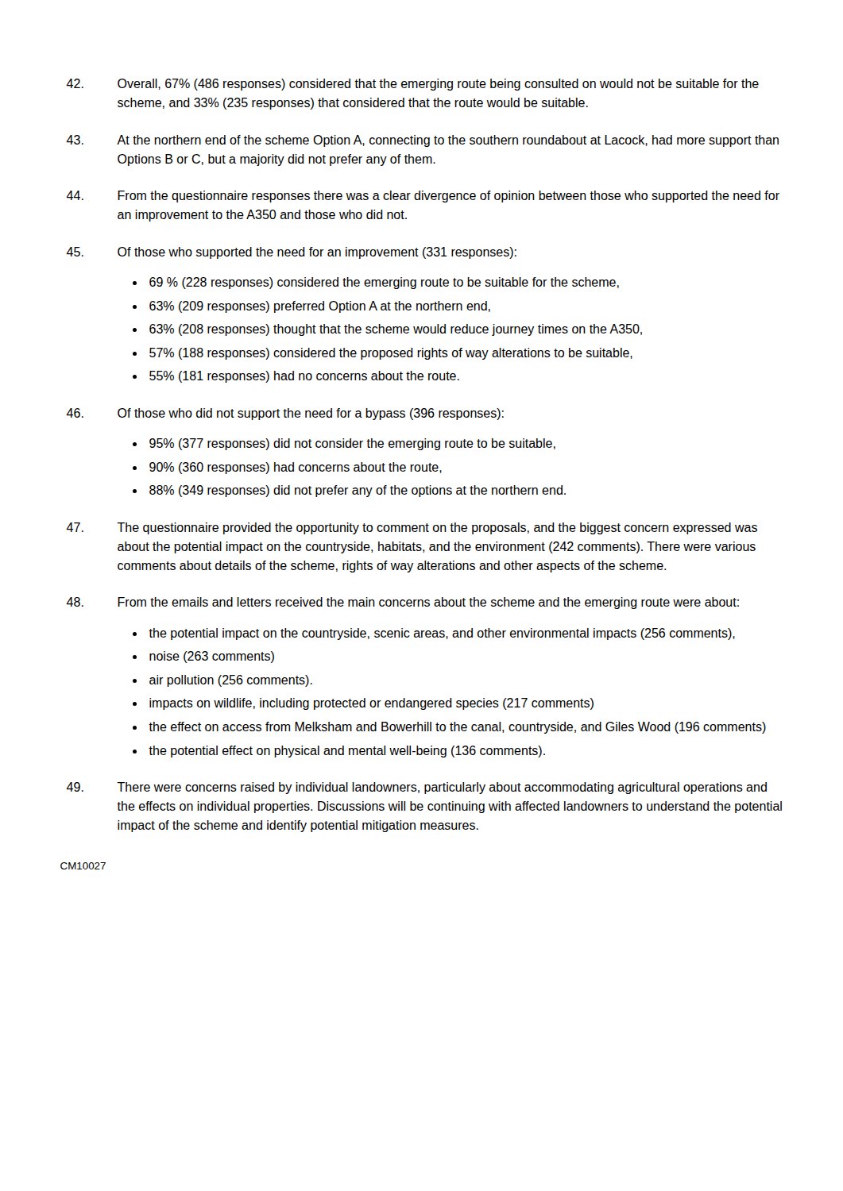Overall, 67% (486 responses) considered that the emerging route being consulted on would not be suitable for the scheme, and 33% (235 responses) that considered that the route would be suitable.
At the northern end of the scheme Option A, connecting to the southern roundabout at Lacock, had more support than Options B or C, but a majority did not prefer any of them.
From the questionnaire responses there was a clear divergence of opinion between those who supported the need for an improvement to the A350 and those who did not.
Of those who supported the need for an improvement (331 responses):
69 % (228 responses) considered the emerging route to be suitable for the scheme,
63% (209 responses) preferred Option A at the northern end,
63% (208 responses) thought that the scheme would reduce journey times on the A350,
57% (188 responses) considered the proposed rights of way alterations to be suitable,
55% (181 responses) had no concerns about the route.
Of those who did not support the need for a bypass (396 responses):
95% (377 responses) did not consider the emerging route to be suitable,
90% (360 responses) had concerns about the route,
88% (349 responses) did not prefer any of the options at the northern end.
The questionnaire provided the opportunity to comment on the proposals, and the biggest concern expressed was about the potential impact on the countryside, habitats, and the environment (242 comments). There were various comments about details of the scheme, rights of way alterations and other aspects of the scheme.
From the emails and letters received the main concerns about the scheme and the emerging route were about:
the potential impact on the countryside, scenic areas, and other environmental impacts (256 comments),
noise (263 comments)
air pollution (256 comments).
impacts on wildlife, including protected or endangered species (217 comments)
the effect on access from Melksham and Bowerhill to the canal, countryside, and Giles Wood (196 comments)
the potential effect on physical and mental well-being (136 comments).
There were concerns raised by individual landowners, particularly about accommodating agricultural operations and the effects on individual properties. Discussions will be continuing with affected landowners to understand the potential impact of the scheme and identify potential mitigation measures.
CM10027